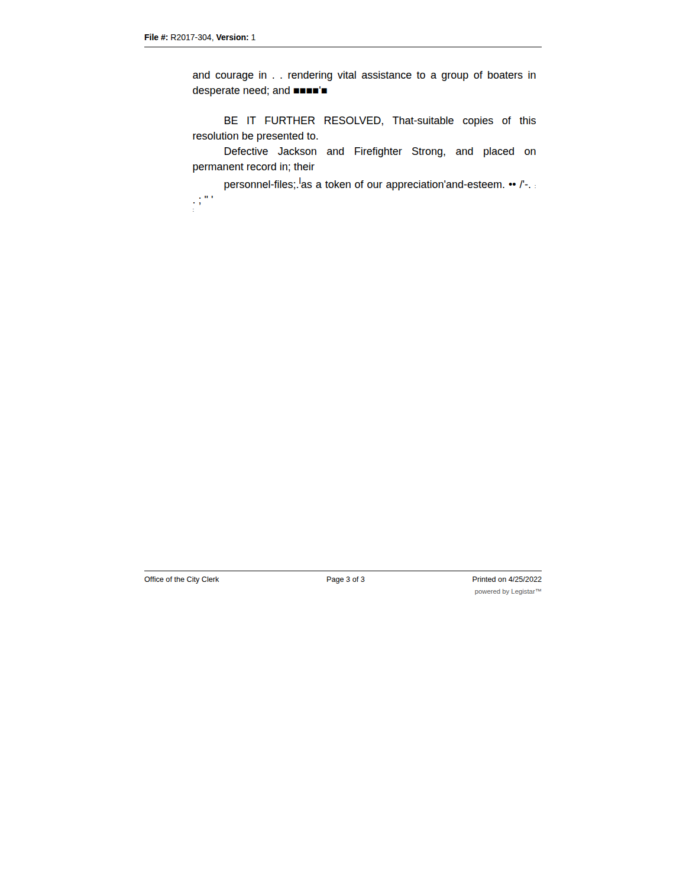File #: R2017-304, Version: 1
and courage in . . rendering vital assistance to a group of boaters in desperate need; and ■■■■'■
BE IT FURTHER RESOLVED, That-suitable copies of this resolution be presented to.
Defective Jackson and Firefighter Strong, and placed on permanent record in; their
personnel-files;.las a token of our appreciation'and-esteem. •• /'-. : . ; " '
:
Office of the City Clerk
Page 3 of 3
Printed on 4/25/2022 powered by Legistar™